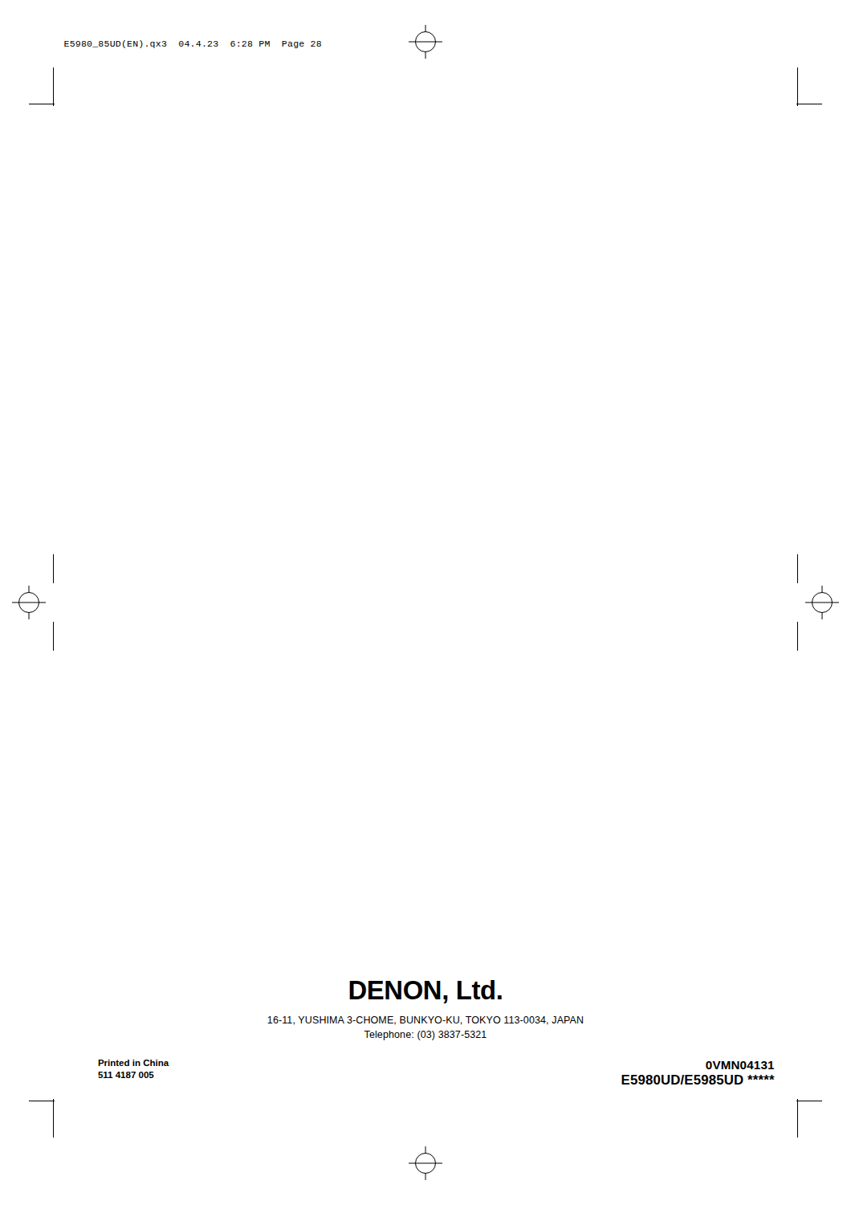E5980_85UD(EN).qx3 04.4.23 6:28 PM Page 28
DENON, Ltd.
16-11, YUSHIMA 3-CHOME, BUNKYO-KU, TOKYO 113-0034, JAPAN
Telephone: (03) 3837-5321
Printed in China
511 4187 005
0VMN04131 E5980UD/E5985UD *****